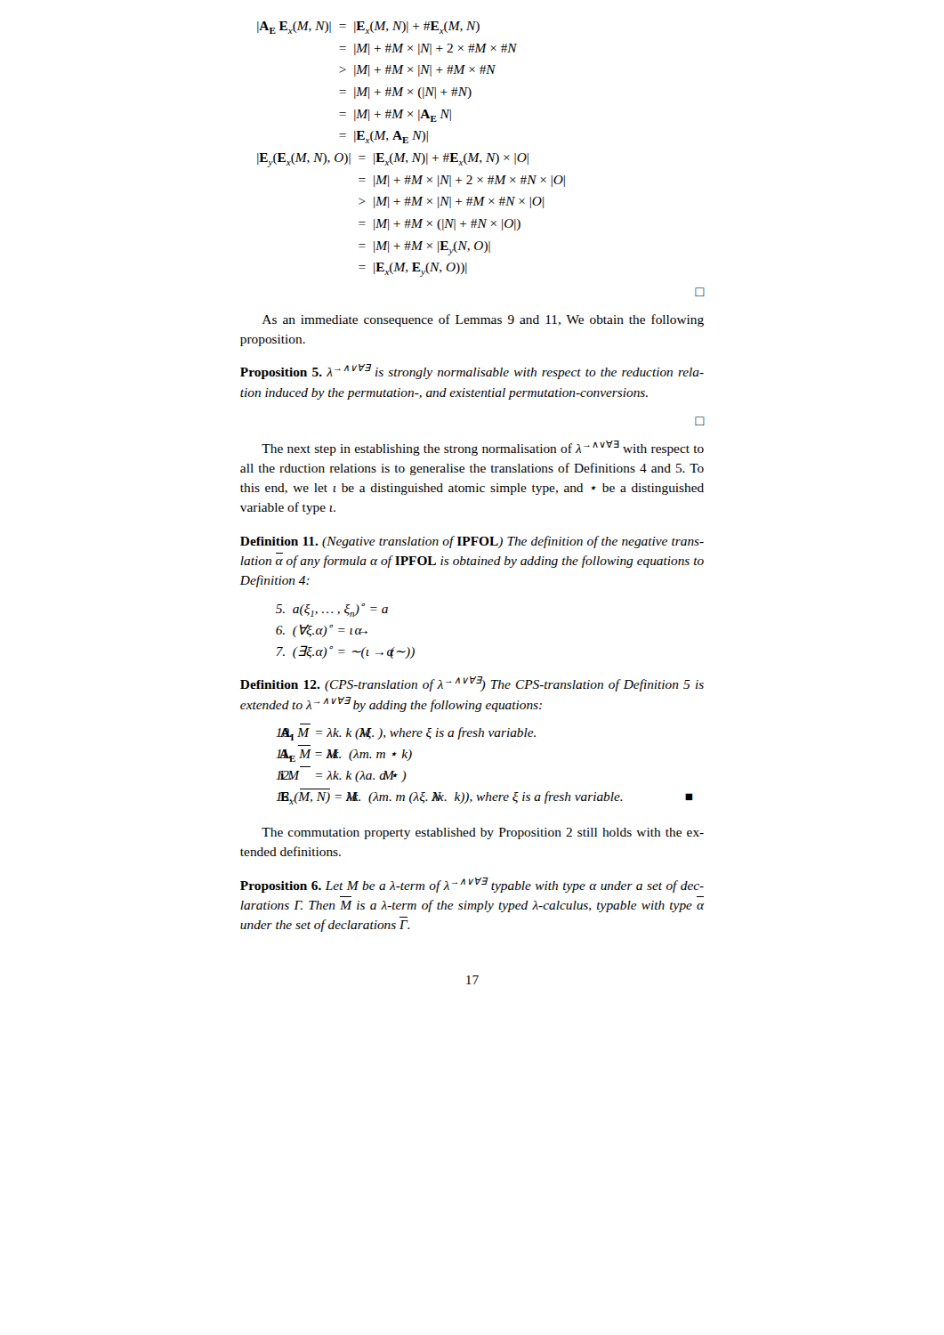| / A E E x ( M , N )/ | = | / E x ( M , N )/ + # E x ( M , N ) |
| | = | / M / + # M × / N / + 2 × # M × # N |
| | > | / M / + # M × / N / + # M × # N |
| | = | / M / + # M × (/ N / + # N ) |
| | = | / M / + # M × / A E N / |
| | = | / E x ( M , A E N )/ |
| / E y ( E x ( M , N ), O )/ | = | / E x ( M , N )/ + # E x ( M , N ) × / O / |
| | = | / M / + # M × / N / + 2 × # M × # N × / O / |
| | > | / M / + # M × / N / + # M × # N × / O / |
| | = | / M / + # M × (/ N / + # N × / O /) |
| | = | / M / + # M × / E y ( N , O )/ |
| | = | / E x ( M , E y ( N , O ))/ |
□
As an immediate consequence of Lemmas 9 and 11, We obtain the following proposition.
Proposition 5. λ→∧∨∀∃ is strongly normalisable with respect to the reduction relation induced by the permutation-, and existential permutation-conversions.
□
The next step in establishing the strong normalisation of λ→∧∨∀∃ with respect to all the rduction relations is to generalise the translations of Definitions 4 and 5. To this end, we let ι be a distinguished atomic simple type, and ⋆ be a distinguished variable of type ι.
Definition 11. (Negative translation of IPFOL) The definition of the negative translation α of any formula α of IPFOL is obtained by adding the following equations to Definition 4:
5. a(ξ1, … , ξn)∘ = a
6. (∀ξ.α)∘ = ι → α
7. (∃ξ.α)∘ = ∼(ι → (∼α))
Definition 12. (CPS-translation of λ→∧∨∀∃) The CPS-translation of Definition 5 is extended to λ→∧∨∀∃ by adding the following equations:
10. AI M = λk. k (λξ. M), where ξ is a fresh variable.
11. AE M = λk. M (λm. m ⋆ k)
12. i M = λk. k (λa. a ⋆ M)
13. Ex(M, N) = λk. M (λm. m (λξ. λx. N k)), where ξ is a fresh variable.■
The commutation property established by Proposition 2 still holds with the extended definitions.
Proposition 6. Let M be a λ-term of λ→∧∨∀∃ typable with type α under a set of declarations Γ. Then M is a λ-term of the simply typed λ-calculus, typable with type α under the set of declarations Γ.
17